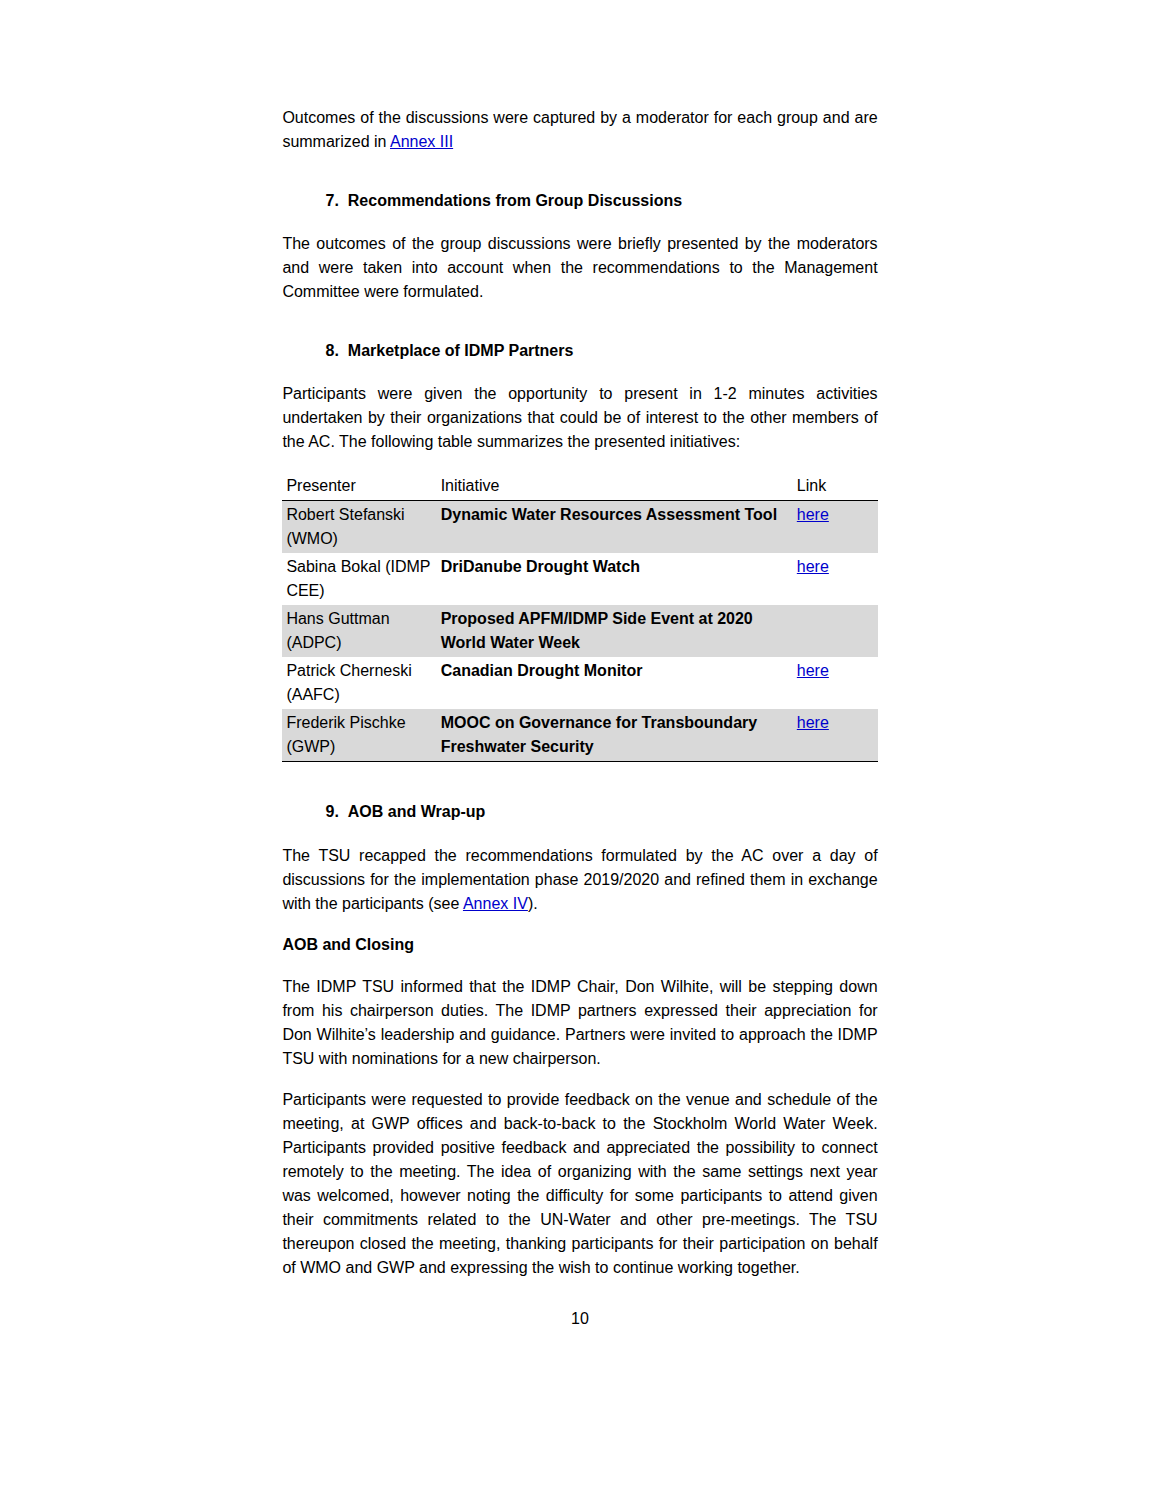Outcomes of the discussions were captured by a moderator for each group and are summarized in Annex III
7. Recommendations from Group Discussions
The outcomes of the group discussions were briefly presented by the moderators and were taken into account when the recommendations to the Management Committee were formulated.
8. Marketplace of IDMP Partners
Participants were given the opportunity to present in 1-2 minutes activities undertaken by their organizations that could be of interest to the other members of the AC. The following table summarizes the presented initiatives:
| Presenter | Initiative | Link |
| --- | --- | --- |
| Robert Stefanski (WMO) | Dynamic Water Resources Assessment Tool | here |
| Sabina Bokal (IDMP CEE) | DriDanube Drought Watch | here |
| Hans Guttman (ADPC) | Proposed APFM/IDMP Side Event at 2020 World Water Week | |
| Patrick Cherneski (AAFC) | Canadian Drought Monitor | here |
| Frederik Pischke (GWP) | MOOC on Governance for Transboundary Freshwater Security | here |
9. AOB and Wrap-up
The TSU recapped the recommendations formulated by the AC over a day of discussions for the implementation phase 2019/2020 and refined them in exchange with the participants (see Annex IV).
AOB and Closing
The IDMP TSU informed that the IDMP Chair, Don Wilhite, will be stepping down from his chairperson duties. The IDMP partners expressed their appreciation for Don Wilhite’s leadership and guidance. Partners were invited to approach the IDMP TSU with nominations for a new chairperson.
Participants were requested to provide feedback on the venue and schedule of the meeting, at GWP offices and back-to-back to the Stockholm World Water Week. Participants provided positive feedback and appreciated the possibility to connect remotely to the meeting. The idea of organizing with the same settings next year was welcomed, however noting the difficulty for some participants to attend given their commitments related to the UN-Water and other pre-meetings. The TSU thereupon closed the meeting, thanking participants for their participation on behalf of WMO and GWP and expressing the wish to continue working together.
10